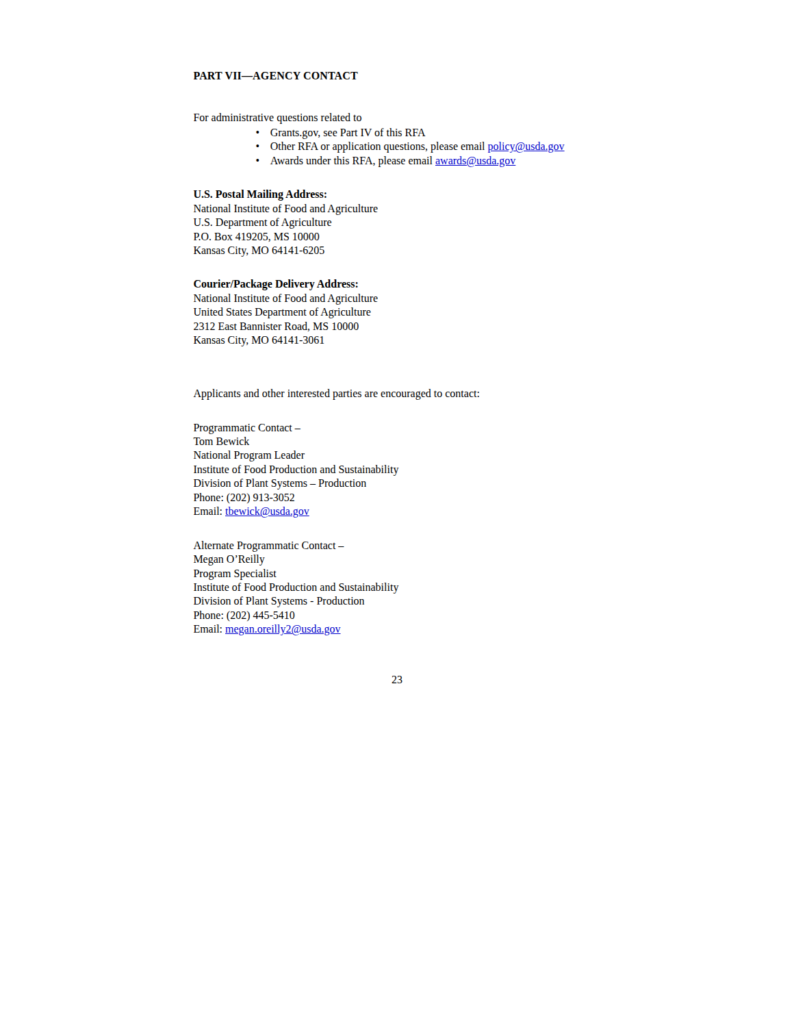PART VII—AGENCY CONTACT
For administrative questions related to
Grants.gov, see Part IV of this RFA
Other RFA or application questions, please email policy@usda.gov
Awards under this RFA, please email awards@usda.gov
U.S. Postal Mailing Address:
National Institute of Food and Agriculture
U.S. Department of Agriculture
P.O. Box 419205, MS 10000
Kansas City, MO 64141-6205
Courier/Package Delivery Address:
National Institute of Food and Agriculture
United States Department of Agriculture
2312 East Bannister Road, MS 10000
Kansas City, MO 64141-3061
Applicants and other interested parties are encouraged to contact:
Programmatic Contact –
Tom Bewick
National Program Leader
Institute of Food Production and Sustainability
Division of Plant Systems – Production
Phone: (202) 913-3052
Email: tbewick@usda.gov
Alternate Programmatic Contact –
Megan O’Reilly
Program Specialist
Institute of Food Production and Sustainability
Division of Plant Systems - Production
Phone: (202) 445-5410
Email: megan.oreilly2@usda.gov
23